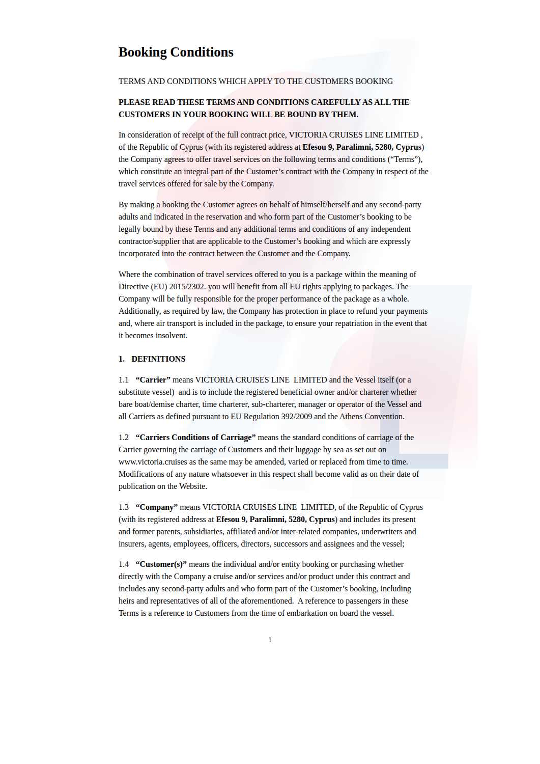L
Booking Conditions
TERMS AND CONDITIONS WHICH APPLY TO THE CUSTOMERS BOOKING
PLEASE READ THESE TERMS AND CONDITIONS CAREFULLY AS ALL THE CUSTOMERS IN YOUR BOOKING WILL BE BOUND BY THEM.
In consideration of receipt of the full contract price, VICTORIA CRUISES LINE LIMITED , of the Republic of Cyprus (with its registered address at Efesou 9, Paralimni, 5280, Cyprus) the Company agrees to offer travel services on the following terms and conditions (“Terms”), which constitute an integral part of the Customer’s contract with the Company in respect of the travel services offered for sale by the Company.
By making a booking the Customer agrees on behalf of himself/herself and any second-party adults and indicated in the reservation and who form part of the Customer’s booking to be legally bound by these Terms and any additional terms and conditions of any independent contractor/supplier that are applicable to the Customer’s booking and which are expressly incorporated into the contract between the Customer and the Company.
Where the combination of travel services offered to you is a package within the meaning of Directive (EU) 2015/2302. you will benefit from all EU rights applying to packages. The Company will be fully responsible for the proper performance of the package as a whole. Additionally, as required by law, the Company has protection in place to refund your payments and, where air transport is included in the package, to ensure your repatriation in the event that it becomes insolvent.
1. DEFINITIONS
1.1“Carrier” means VICTORIA CRUISES LINE LIMITED and the Vessel itself (or a substitute vessel) and is to include the registered beneficial owner and/or charterer whether bare boat/demise charter, time charterer, sub-charterer, manager or operator of the Vessel and all Carriers as defined pursuant to EU Regulation 392/2009 and the Athens Convention.
1.2“Carriers Conditions of Carriage” means the standard conditions of carriage of the Carrier governing the carriage of Customers and their luggage by sea as set out on www.victoria.cruises as the same may be amended, varied or replaced from time to time. Modifications of any nature whatsoever in this respect shall become valid as on their date of publication on the Website.
1.3“Company” means VICTORIA CRUISES LINE LIMITED, of the Republic of Cyprus (with its registered address at Efesou 9, Paralimni, 5280, Cyprus) and includes its present and former parents, subsidiaries, affiliated and/or inter-related companies, underwriters and insurers, agents, employees, officers, directors, successors and assignees and the vessel;
1.4“Customer(s)” means the individual and/or entity booking or purchasing whether directly with the Company a cruise and/or services and/or product under this contract and includes any second-party adults and who form part of the Customer’s booking, including heirs and representatives of all of the aforementioned. A reference to passengers in these Terms is a reference to Customers from the time of embarkation on board the vessel.
1